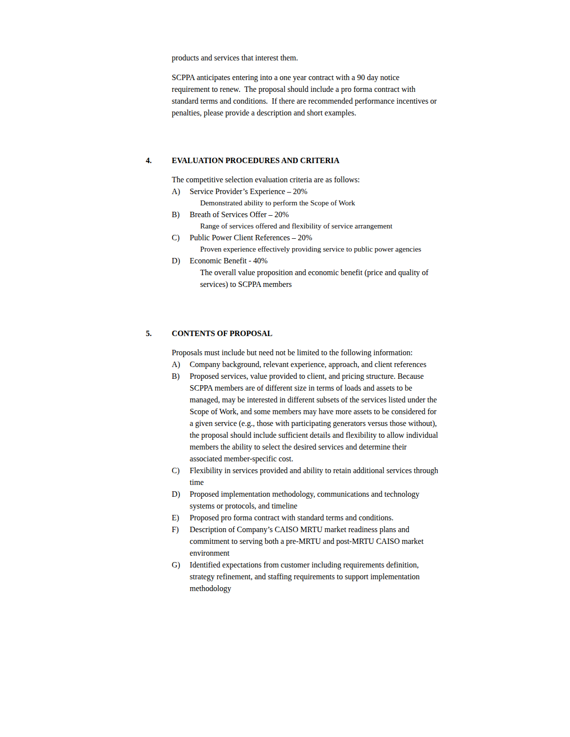products and services that interest them.
SCPPA anticipates entering into a one year contract with a 90 day notice requirement to renew. The proposal should include a pro forma contract with standard terms and conditions. If there are recommended performance incentives or penalties, please provide a description and short examples.
4. EVALUATION PROCEDURES AND CRITERIA
The competitive selection evaluation criteria are as follows:
A) Service Provider’s Experience – 20%
Demonstrated ability to perform the Scope of Work
B) Breath of Services Offer – 20%
Range of services offered and flexibility of service arrangement
C) Public Power Client References – 20%
Proven experience effectively providing service to public power agencies
D) Economic Benefit - 40%
The overall value proposition and economic benefit (price and quality of services) to SCPPA members
5. CONTENTS OF PROPOSAL
Proposals must include but need not be limited to the following information:
A) Company background, relevant experience, approach, and client references
B) Proposed services, value provided to client, and pricing structure. Because SCPPA members are of different size in terms of loads and assets to be managed, may be interested in different subsets of the services listed under the Scope of Work, and some members may have more assets to be considered for a given service (e.g., those with participating generators versus those without), the proposal should include sufficient details and flexibility to allow individual members the ability to select the desired services and determine their associated member-specific cost.
C) Flexibility in services provided and ability to retain additional services through time
D) Proposed implementation methodology, communications and technology systems or protocols, and timeline
E) Proposed pro forma contract with standard terms and conditions.
F) Description of Company’s CAISO MRTU market readiness plans and commitment to serving both a pre-MRTU and post-MRTU CAISO market environment
G) Identified expectations from customer including requirements definition, strategy refinement, and staffing requirements to support implementation methodology